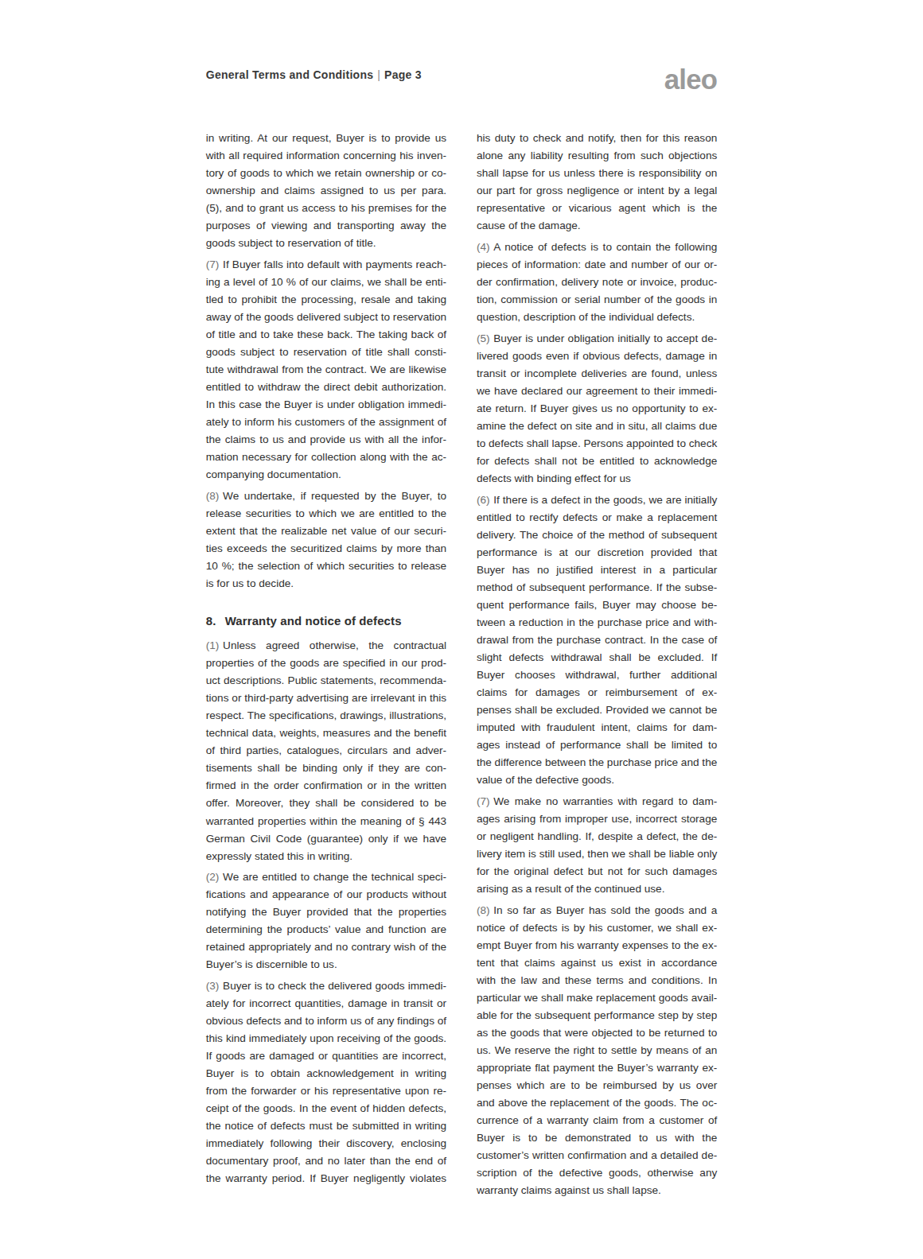General Terms and Conditions|Page 3
aleo
in writing. At our request, Buyer is to provide us with all required information concerning his inventory of goods to which we retain ownership or co-ownership and claims assigned to us per para. (5), and to grant us access to his premises for the purposes of viewing and transporting away the goods subject to reservation of title.
(7) If Buyer falls into default with payments reaching a level of 10 % of our claims, we shall be entitled to prohibit the processing, resale and taking away of the goods delivered subject to reservation of title and to take these back. The taking back of goods subject to reservation of title shall constitute withdrawal from the contract. We are likewise entitled to withdraw the direct debit authorization. In this case the Buyer is under obligation immediately to inform his customers of the assignment of the claims to us and provide us with all the information necessary for collection along with the accompanying documentation.
(8) We undertake, if requested by the Buyer, to release securities to which we are entitled to the extent that the realizable net value of our securities exceeds the securitized claims by more than 10 %; the selection of which securities to release is for us to decide.
8. Warranty and notice of defects
(1) Unless agreed otherwise, the contractual properties of the goods are specified in our product descriptions. Public statements, recommendations or third-party advertising are irrelevant in this respect. The specifications, drawings, illustrations, technical data, weights, measures and the benefit of third parties, catalogues, circulars and advertisements shall be binding only if they are confirmed in the order confirmation or in the written offer. Moreover, they shall be considered to be warranted properties within the meaning of § 443 German Civil Code (guarantee) only if we have expressly stated this in writing.
(2) We are entitled to change the technical specifications and appearance of our products without notifying the Buyer provided that the properties determining the products’ value and function are retained appropriately and no contrary wish of the Buyer’s is discernible to us.
(3) Buyer is to check the delivered goods immediately for incorrect quantities, damage in transit or obvious defects and to inform us of any findings of this kind immediately upon receiving of the goods. If goods are damaged or quantities are incorrect, Buyer is to obtain acknowledgement in writing from the forwarder or his representative upon receipt of the goods. In the event of hidden defects, the notice of defects must be submitted in writing immediately following their discovery, enclosing documentary proof, and no later than the end of the warranty period. If Buyer negligently violates his duty to check and notify, then for this reason alone any liability resulting from such objections shall lapse for us unless there is responsibility on our part for gross negligence or intent by a legal representative or vicarious agent which is the cause of the damage.
(4) A notice of defects is to contain the following pieces of information: date and number of our order confirmation, delivery note or invoice, production, commission or serial number of the goods in question, description of the individual defects.
(5) Buyer is under obligation initially to accept delivered goods even if obvious defects, damage in transit or incomplete deliveries are found, unless we have declared our agreement to their immediate return. If Buyer gives us no opportunity to examine the defect on site and in situ, all claims due to defects shall lapse. Persons appointed to check for defects shall not be entitled to acknowledge defects with binding effect for us
(6) If there is a defect in the goods, we are initially entitled to rectify defects or make a replacement delivery. The choice of the method of subsequent performance is at our discretion provided that Buyer has no justified interest in a particular method of subsequent performance. If the subsequent performance fails, Buyer may choose between a reduction in the purchase price and withdrawal from the purchase contract. In the case of slight defects withdrawal shall be excluded. If Buyer chooses withdrawal, further additional claims for damages or reimbursement of expenses shall be excluded. Provided we cannot be imputed with fraudulent intent, claims for damages instead of performance shall be limited to the difference between the purchase price and the value of the defective goods.
(7) We make no warranties with regard to damages arising from improper use, incorrect storage or negligent handling. If, despite a defect, the delivery item is still used, then we shall be liable only for the original defect but not for such damages arising as a result of the continued use.
(8) In so far as Buyer has sold the goods and a notice of defects is by his customer, we shall exempt Buyer from his warranty expenses to the extent that claims against us exist in accordance with the law and these terms and conditions. In particular we shall make replacement goods available for the subsequent performance step by step as the goods that were objected to be returned to us. We reserve the right to settle by means of an appropriate flat payment the Buyer’s warranty expenses which are to be reimbursed by us over and above the replacement of the goods. The occurrence of a warranty claim from a customer of Buyer is to be demonstrated to us with the customer’s written confirmation and a detailed description of the defective goods, otherwise any warranty claims against us shall lapse.